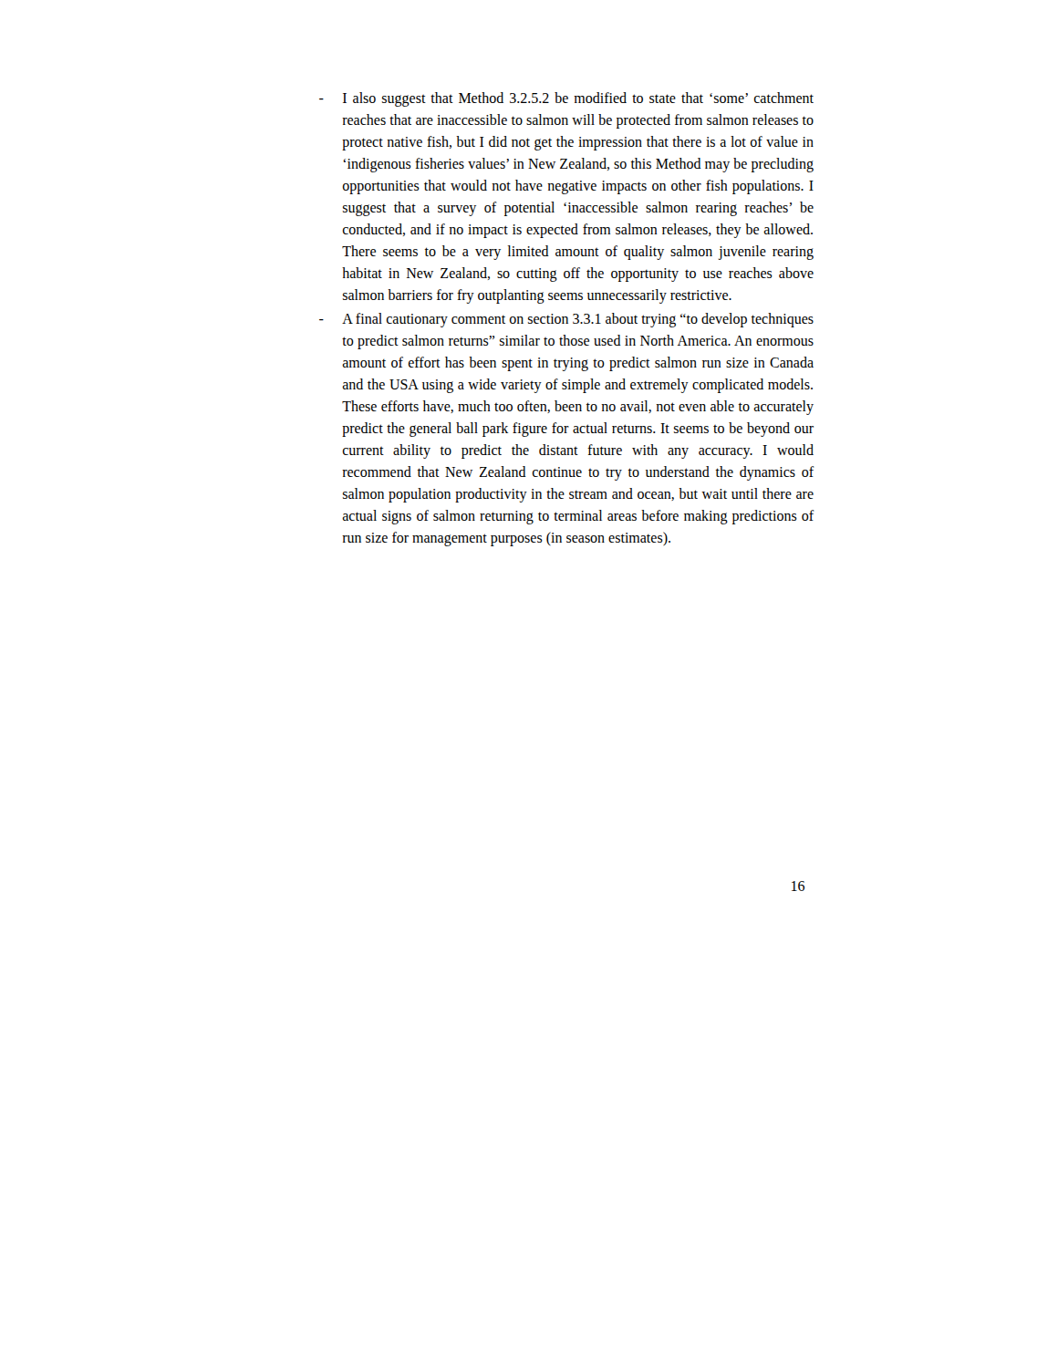I also suggest that Method 3.2.5.2 be modified to state that ‘some’ catchment reaches that are inaccessible to salmon will be protected from salmon releases to protect native fish, but I did not get the impression that there is a lot of value in ‘indigenous fisheries values’ in New Zealand, so this Method may be precluding opportunities that would not have negative impacts on other fish populations. I suggest that a survey of potential ‘inaccessible salmon rearing reaches’ be conducted, and if no impact is expected from salmon releases, they be allowed. There seems to be a very limited amount of quality salmon juvenile rearing habitat in New Zealand, so cutting off the opportunity to use reaches above salmon barriers for fry outplanting seems unnecessarily restrictive.
A final cautionary comment on section 3.3.1 about trying “to develop techniques to predict salmon returns” similar to those used in North America. An enormous amount of effort has been spent in trying to predict salmon run size in Canada and the USA using a wide variety of simple and extremely complicated models. These efforts have, much too often, been to no avail, not even able to accurately predict the general ball park figure for actual returns. It seems to be beyond our current ability to predict the distant future with any accuracy. I would recommend that New Zealand continue to try to understand the dynamics of salmon population productivity in the stream and ocean, but wait until there are actual signs of salmon returning to terminal areas before making predictions of run size for management purposes (in season estimates).
16